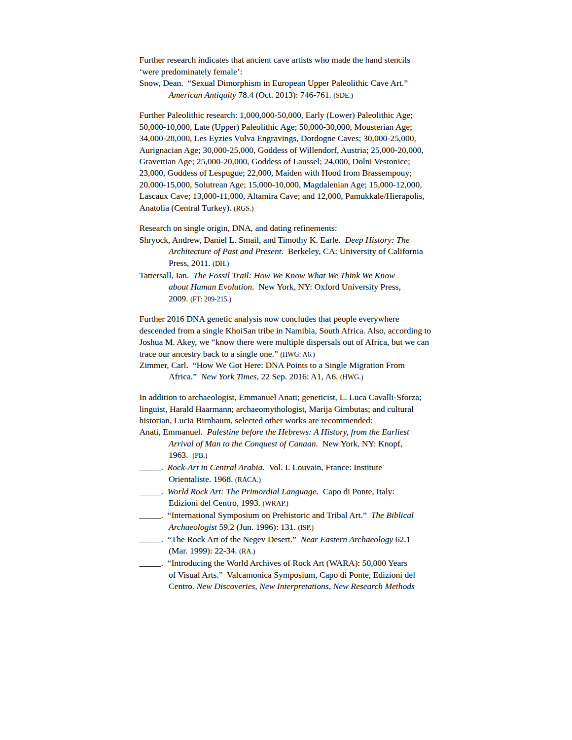Further research indicates that ancient cave artists who made the hand stencils
‘were predominately female’:
Snow, Dean. “Sexual Dimorphism in European Upper Paleolithic Cave Art.”
American Antiquity 78.4 (Oct. 2013): 746-761. (SDE.)
Further Paleolithic research: 1,000,000-50,000, Early (Lower) Paleolithic Age; 50,000-10,000, Late (Upper) Paleolithic Age; 50,000-30,000, Mousterian Age; 34,000-28,000, Les Eyzies Vulva Engravings, Dordogne Caves; 30,000-25,000, Aurignacian Age; 30,000-25,000, Goddess of Willendorf, Austria; 25,000-20,000, Gravettian Age; 25,000-20,000, Goddess of Laussel; 24,000, Dolni Vestonice; 23,000, Goddess of Lespugue; 22,000, Maiden with Hood from Brassempouy; 20,000-15,000, Solutrean Age; 15,000-10,000, Magdalenian Age; 15,000-12,000, Lascaux Cave; 13,000-11,000, Altamira Cave; and 12,000, Pamukkale/Hierapolis, Anatolia (Central Turkey). (RGS.)
Research on single origin, DNA, and dating refinements:
Shryock, Andrew, Daniel L. Smail, and Timothy K. Earle. Deep History: The
Architecture of Past and Present. Berkeley, CA: University of California
Press, 2011. (DH.)
Tattersall, Ian. The Fossil Trail: How We Know What We Think We Know
about Human Evolution. New York, NY: Oxford University Press,
2009. (FT: 209-215.)
Further 2016 DNA genetic analysis now concludes that people everywhere descended from a single KhoiSan tribe in Namibia, South Africa. Also, according to Joshua M. Akey, we “know there were multiple dispersals out of Africa, but we can trace our ancestry back to a single one.” (HWG: A6.)
Zimmer, Carl. “How We Got Here: DNA Points to a Single Migration From
Africa.” New York Times, 22 Sep. 2016: A1, A6. (HWG.)
In addition to archaeologist, Emmanuel Anati; geneticist, L. Luca Cavalli-Sforza; linguist, Harald Haarmann; archaeomythologist, Marija Gimbutas; and cultural historian, Lucia Birnbaum, selected other works are recommended:
Anati, Emmanuel. Palestine before the Hebrews: A History, from the Earliest
Arrival of Man to the Conquest of Canaan. New York, NY: Knopf,
1963. (PB.)
_____. Rock-Art in Central Arabia. Vol. I. Louvain, France: Institute
Orientaliste. 1968. (RACA.)
_____. World Rock Art: The Primordial Language. Capo di Ponte, Italy:
Edizioni del Centro, 1993. (WRAP.)
_____. “International Symposium on Prehistoric and Tribal Art.” The Biblical
Archaeologist 59.2 (Jun. 1996): 131. (ISP.)
_____. “The Rock Art of the Negev Desert.” Near Eastern Archaeology 62.1
(Mar. 1999): 22-34. (RA.)
_____. “Introducing the World Archives of Rock Art (WARA): 50,000 Years
of Visual Arts.” Valcamonica Symposium, Capo di Ponte, Edizioni del
Centro. New Discoveries, New Interpretations, New Research Methods